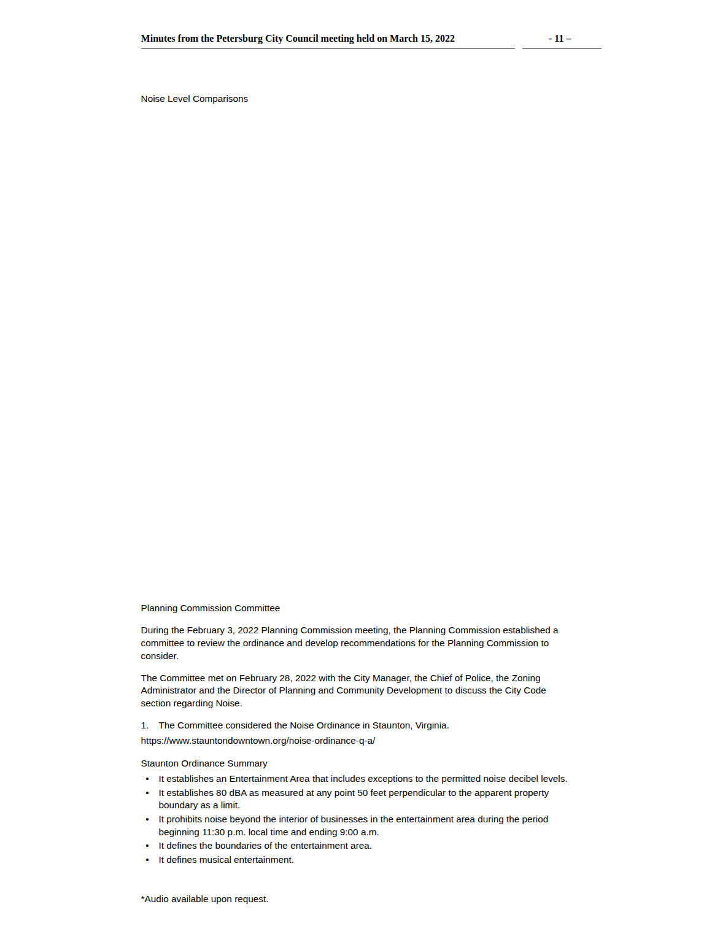Minutes from the Petersburg City Council meeting held on March 15, 2022
- 11 –
Noise Level Comparisons
Planning Commission Committee
During the February 3, 2022 Planning Commission meeting, the Planning Commission established a committee to review the ordinance and develop recommendations for the Planning Commission to consider.
The Committee met on February 28, 2022 with the City Manager, the Chief of Police, the Zoning Administrator and the Director of Planning and Community Development to discuss the City Code section regarding Noise.
1. The Committee considered the Noise Ordinance in Staunton, Virginia.
https://www.stauntondowntown.org/noise-ordinance-q-a/
Staunton Ordinance Summary
It establishes an Entertainment Area that includes exceptions to the permitted noise decibel levels.
It establishes 80 dBA as measured at any point 50 feet perpendicular to the apparent property boundary as a limit.
It prohibits noise beyond the interior of businesses in the entertainment area during the period beginning 11:30 p.m. local time and ending 9:00 a.m.
It defines the boundaries of the entertainment area.
It defines musical entertainment.
*Audio available upon request.